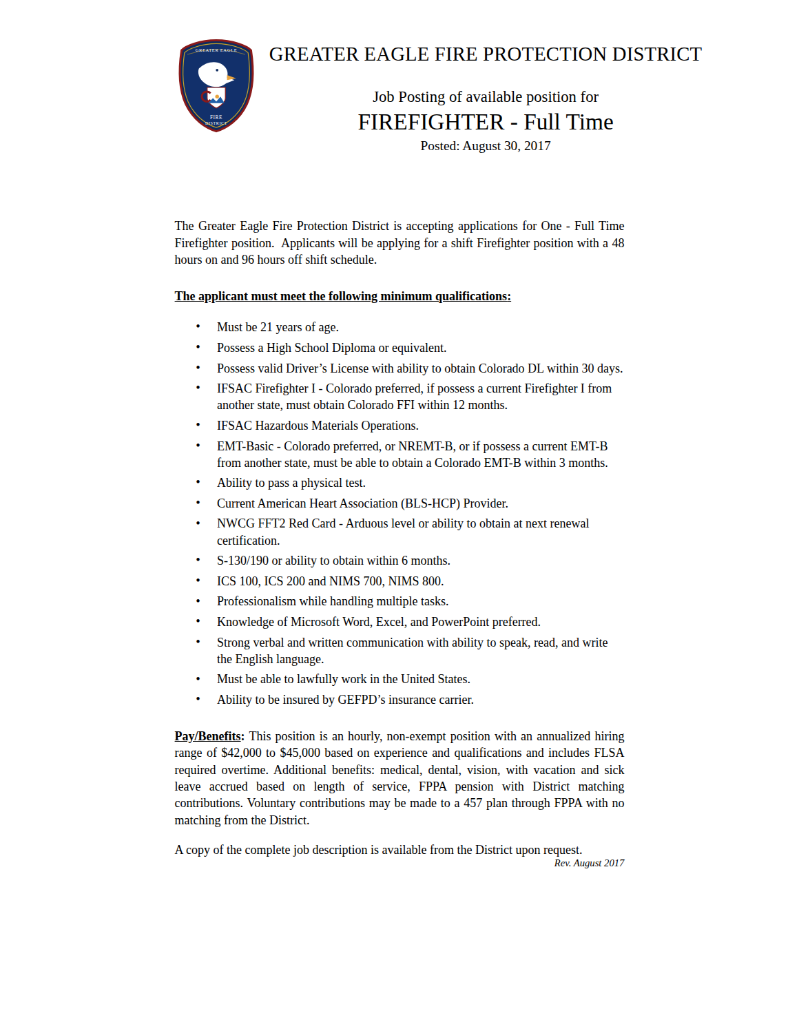GREATER EAGLE FIRE DISTRICT
GREATER EAGLE FIRE PROTECTION DISTRICT
Job Posting of available position for
FIREFIGHTER - Full Time
Posted: August 30, 2017
The Greater Eagle Fire Protection District is accepting applications for One - Full Time Firefighter position. Applicants will be applying for a shift Firefighter position with a 48 hours on and 96 hours off shift schedule.
The applicant must meet the following minimum qualifications:
Must be 21 years of age.
Possess a High School Diploma or equivalent.
Possess valid Driver’s License with ability to obtain Colorado DL within 30 days.
IFSAC Firefighter I - Colorado preferred, if possess a current Firefighter I from another state, must obtain Colorado FFI within 12 months.
IFSAC Hazardous Materials Operations.
EMT-Basic - Colorado preferred, or NREMT-B, or if possess a current EMT-B from another state, must be able to obtain a Colorado EMT-B within 3 months.
Ability to pass a physical test.
Current American Heart Association (BLS-HCP) Provider.
NWCG FFT2 Red Card - Arduous level or ability to obtain at next renewal certification.
S-130/190 or ability to obtain within 6 months.
ICS 100, ICS 200 and NIMS 700, NIMS 800.
Professionalism while handling multiple tasks.
Knowledge of Microsoft Word, Excel, and PowerPoint preferred.
Strong verbal and written communication with ability to speak, read, and write the English language.
Must be able to lawfully work in the United States.
Ability to be insured by GEFPD’s insurance carrier.
Pay/Benefits: This position is an hourly, non-exempt position with an annualized hiring range of $42,000 to $45,000 based on experience and qualifications and includes FLSA required overtime. Additional benefits: medical, dental, vision, with vacation and sick leave accrued based on length of service, FPPA pension with District matching contributions. Voluntary contributions may be made to a 457 plan through FPPA with no matching from the District.
A copy of the complete job description is available from the District upon request.
Rev. August 2017